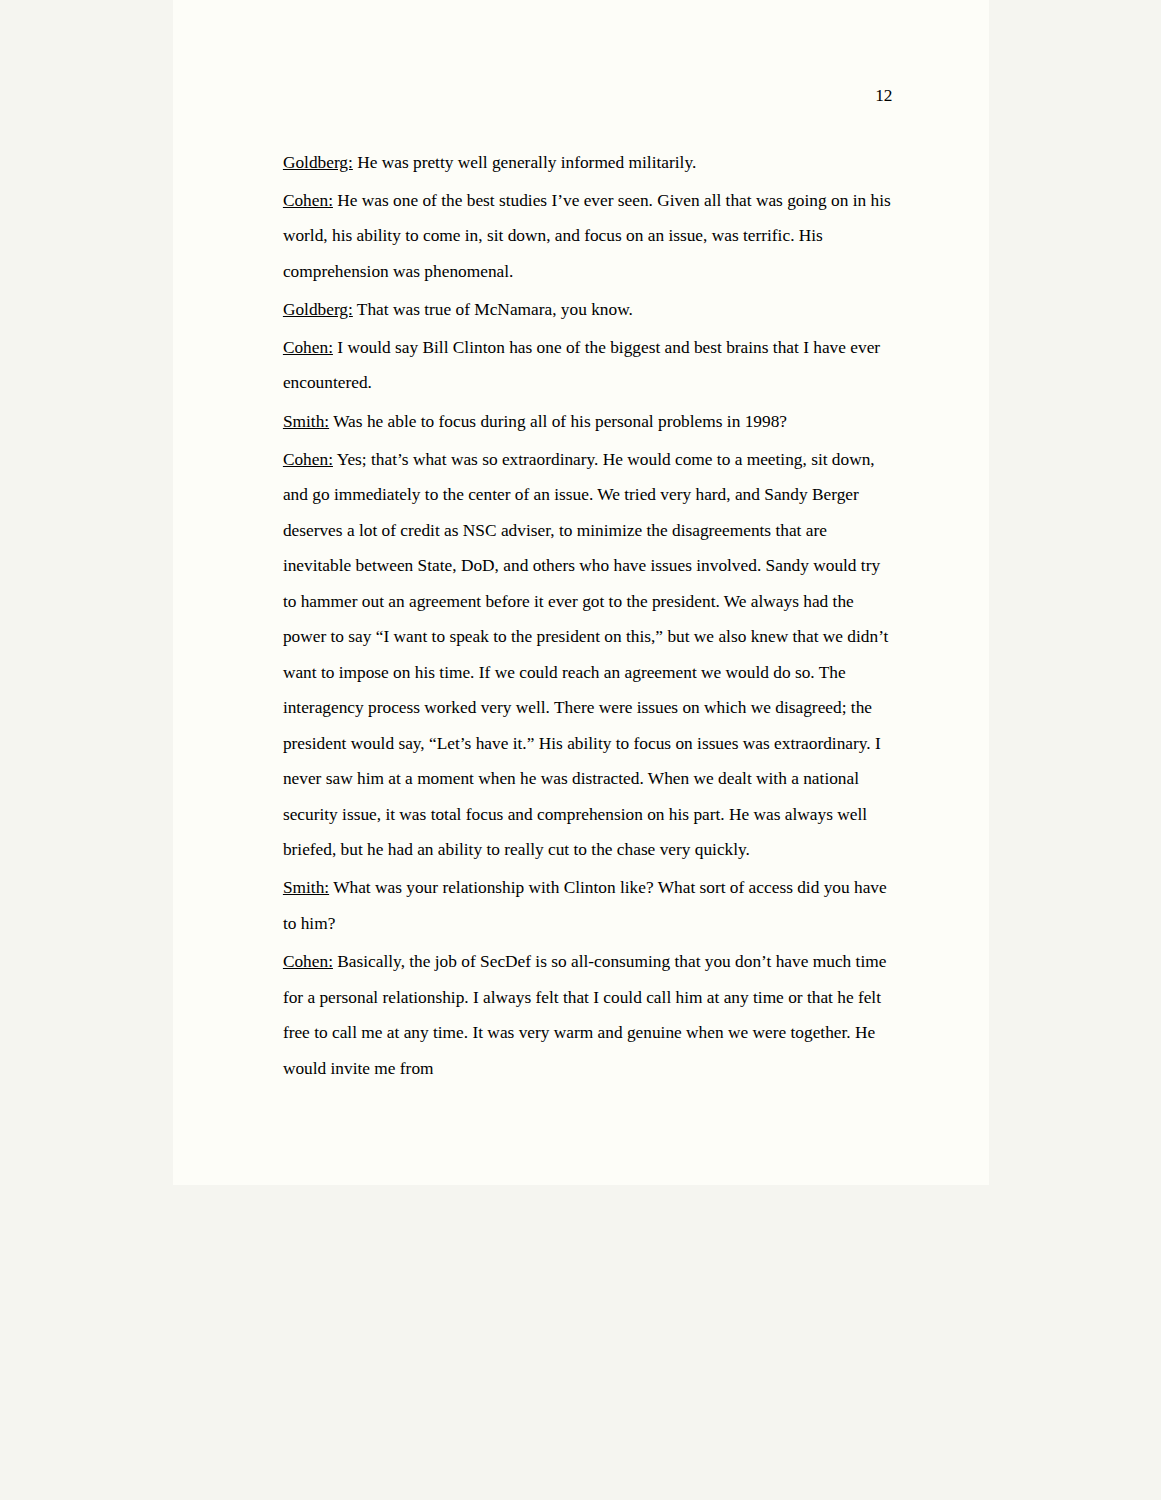12
Goldberg: He was pretty well generally informed militarily.
Cohen: He was one of the best studies I’ve ever seen. Given all that was going on in his world, his ability to come in, sit down, and focus on an issue, was terrific. His comprehension was phenomenal.
Goldberg: That was true of McNamara, you know.
Cohen: I would say Bill Clinton has one of the biggest and best brains that I have ever encountered.
Smith: Was he able to focus during all of his personal problems in 1998?
Cohen: Yes; that’s what was so extraordinary. He would come to a meeting, sit down, and go immediately to the center of an issue. We tried very hard, and Sandy Berger deserves a lot of credit as NSC adviser, to minimize the disagreements that are inevitable between State, DoD, and others who have issues involved. Sandy would try to hammer out an agreement before it ever got to the president. We always had the power to say “I want to speak to the president on this,” but we also knew that we didn’t want to impose on his time. If we could reach an agreement we would do so. The interagency process worked very well. There were issues on which we disagreed; the president would say, “Let’s have it.” His ability to focus on issues was extraordinary. I never saw him at a moment when he was distracted. When we dealt with a national security issue, it was total focus and comprehension on his part. He was always well briefed, but he had an ability to really cut to the chase very quickly.
Smith: What was your relationship with Clinton like? What sort of access did you have to him?
Cohen: Basically, the job of SecDef is so all-consuming that you don’t have much time for a personal relationship. I always felt that I could call him at any time or that he felt free to call me at any time. It was very warm and genuine when we were together. He would invite me from